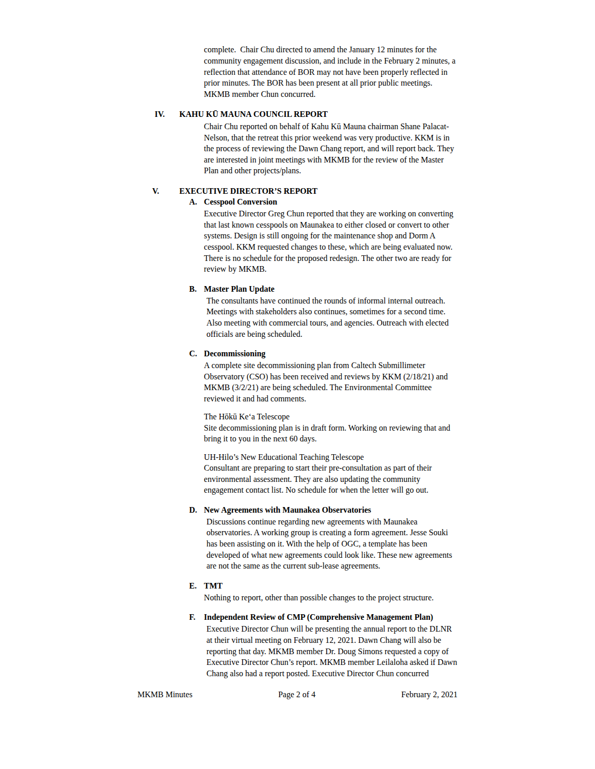complete. Chair Chu directed to amend the January 12 minutes for the community engagement discussion, and include in the February 2 minutes, a reflection that attendance of BOR may not have been properly reflected in prior minutes. The BOR has been present at all prior public meetings. MKMB member Chun concurred.
IV.
KAHU KŪ MAUNA COUNCIL REPORT
Chair Chu reported on behalf of Kahu Kū Mauna chairman Shane Palacat-Nelson, that the retreat this prior weekend was very productive. KKM is in the process of reviewing the Dawn Chang report, and will report back. They are interested in joint meetings with MKMB for the review of the Master Plan and other projects/plans.
V.
EXECUTIVE DIRECTOR’S REPORT
A.
Cesspool Conversion
Executive Director Greg Chun reported that they are working on converting that last known cesspools on Maunakea to either closed or convert to other systems. Design is still ongoing for the maintenance shop and Dorm A cesspool. KKM requested changes to these, which are being evaluated now. There is no schedule for the proposed redesign. The other two are ready for review by MKMB.
B.
Master Plan Update
The consultants have continued the rounds of informal internal outreach. Meetings with stakeholders also continues, sometimes for a second time. Also meeting with commercial tours, and agencies. Outreach with elected officials are being scheduled.
C.
Decommissioning
A complete site decommissioning plan from Caltech Submillimeter Observatory (CSO) has been received and reviews by KKM (2/18/21) and MKMB (3/2/21) are being scheduled. The Environmental Committee reviewed it and had comments.
The Hōkū Ke‘a Telescope
Site decommissioning plan is in draft form. Working on reviewing that and bring it to you in the next 60 days.
UH-Hilo’s New Educational Teaching Telescope
Consultant are preparing to start their pre-consultation as part of their environmental assessment. They are also updating the community engagement contact list. No schedule for when the letter will go out.
D.
New Agreements with Maunakea Observatories
Discussions continue regarding new agreements with Maunakea observatories. A working group is creating a form agreement. Jesse Souki has been assisting on it. With the help of OGC, a template has been developed of what new agreements could look like. These new agreements are not the same as the current sub-lease agreements.
E.
TMT
Nothing to report, other than possible changes to the project structure.
F.
Independent Review of CMP (Comprehensive Management Plan)
Executive Director Chun will be presenting the annual report to the DLNR at their virtual meeting on February 12, 2021. Dawn Chang will also be reporting that day. MKMB member Dr. Doug Simons requested a copy of Executive Director Chun’s report. MKMB member Leilaloha asked if Dawn Chang also had a report posted. Executive Director Chun concurred
MKMB Minutes
Page 2 of 4
February 2, 2021